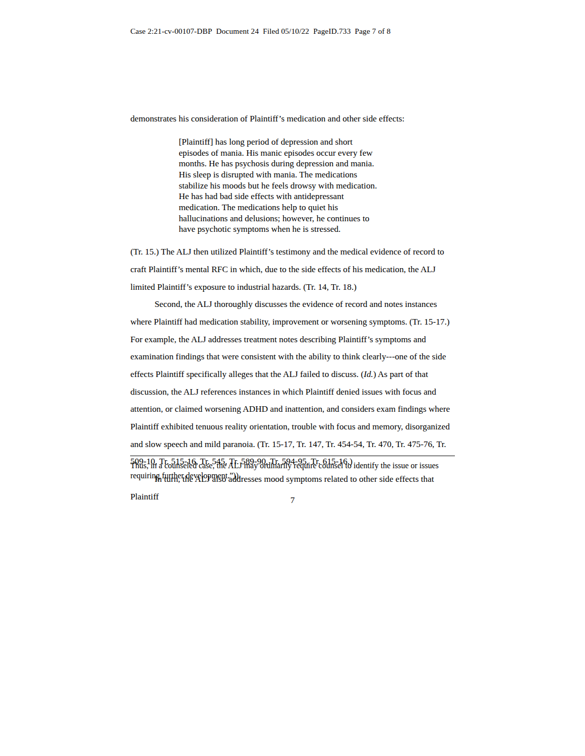Case 2:21-cv-00107-DBP Document 24 Filed 05/10/22 PageID.733 Page 7 of 8
demonstrates his consideration of Plaintiff’s medication and other side effects:
[Plaintiff] has long period of depression and short episodes of mania. His manic episodes occur every few months. He has psychosis during depression and mania. His sleep is disrupted with mania. The medications stabilize his moods but he feels drowsy with medication. He has had bad side effects with antidepressant medication. The medications help to quiet his hallucinations and delusions; however, he continues to have psychotic symptoms when he is stressed.
(Tr. 15.) The ALJ then utilized Plaintiff’s testimony and the medical evidence of record to craft Plaintiff’s mental RFC in which, due to the side effects of his medication, the ALJ limited Plaintiff’s exposure to industrial hazards. (Tr. 14, Tr. 18.)
Second, the ALJ thoroughly discusses the evidence of record and notes instances where Plaintiff had medication stability, improvement or worsening symptoms. (Tr. 15-17.) For example, the ALJ addresses treatment notes describing Plaintiff’s symptoms and examination findings that were consistent with the ability to think clearly---one of the side effects Plaintiff specifically alleges that the ALJ failed to discuss. (Id.) As part of that discussion, the ALJ references instances in which Plaintiff denied issues with focus and attention, or claimed worsening ADHD and inattention, and considers exam findings where Plaintiff exhibited tenuous reality orientation, trouble with focus and memory, disorganized and slow speech and mild paranoia. (Tr. 15-17, Tr. 147, Tr. 454-54, Tr. 470, Tr. 475-76, Tr. 509-10, Tr. 515-16, Tr. 545, Tr. 589-90, Tr. 594-95, Tr. 615-16.)
In turn, the ALJ also addresses mood symptoms related to other side effects that Plaintiff
Thus, in a counseled case, the ALJ may ordinarily require counsel to identify the issue or issues requiring further development.”)).
7